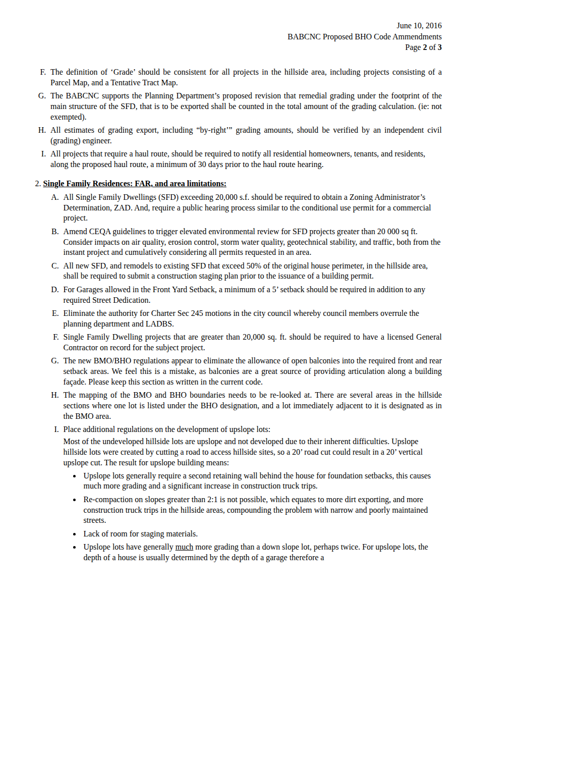June 10, 2016
BABCNC Proposed BHO Code Ammendments
Page 2 of 3
The definition of ‘Grade’ should be consistent for all projects in the hillside area, including projects consisting of a Parcel Map, and a Tentative Tract Map.
The BABCNC supports the Planning Department’s proposed revision that remedial grading under the footprint of the main structure of the SFD, that is to be exported shall be counted in the total amount of the grading calculation. (ie: not exempted).
All estimates of grading export, including “by-right’” grading amounts, should be verified by an independent civil (grading) engineer.
All projects that require a haul route, should be required to notify all residential homeowners, tenants, and residents, along the proposed haul route, a minimum of 30 days prior to the haul route hearing.
Single Family Residences: FAR, and area limitations:
All Single Family Dwellings (SFD) exceeding 20,000 s.f. should be required to obtain a Zoning Administrator’s Determination, ZAD. And, require a public hearing process similar to the conditional use permit for a commercial project.
Amend CEQA guidelines to trigger elevated environmental review for SFD projects greater than 20 000 sq ft. Consider impacts on air quality, erosion control, storm water quality, geotechnical stability, and traffic, both from the instant project and cumulatively considering all permits requested in an area.
All new SFD, and remodels to existing SFD that exceed 50% of the original house perimeter, in the hillside area, shall be required to submit a construction staging plan prior to the issuance of a building permit.
For Garages allowed in the Front Yard Setback, a minimum of a 5’ setback should be required in addition to any required Street Dedication.
Eliminate the authority for Charter Sec 245 motions in the city council whereby council members overrule the planning department and LADBS.
Single Family Dwelling projects that are greater than 20,000 sq. ft. should be required to have a licensed General Contractor on record for the subject project.
The new BMO/BHO regulations appear to eliminate the allowance of open balconies into the required front and rear setback areas. We feel this is a mistake, as balconies are a great source of providing articulation along a building façade. Please keep this section as written in the current code.
The mapping of the BMO and BHO boundaries needs to be re-looked at. There are several areas in the hillside sections where one lot is listed under the BHO designation, and a lot immediately adjacent to it is designated as in the BMO area.
Place additional regulations on the development of upslope lots:
Most of the undeveloped hillside lots are upslope and not developed due to their inherent difficulties. Upslope hillside lots were created by cutting a road to access hillside sites, so a 20’ road cut could result in a 20’ vertical upslope cut. The result for upslope building means:
Upslope lots generally require a second retaining wall behind the house for foundation setbacks, this causes much more grading and a significant increase in construction truck trips.
Re-compaction on slopes greater than 2:1 is not possible, which equates to more dirt exporting, and more construction truck trips in the hillside areas, compounding the problem with narrow and poorly maintained streets.
Lack of room for staging materials.
Upslope lots have generally much more grading than a down slope lot, perhaps twice. For upslope lots, the depth of a house is usually determined by the depth of a garage therefore a